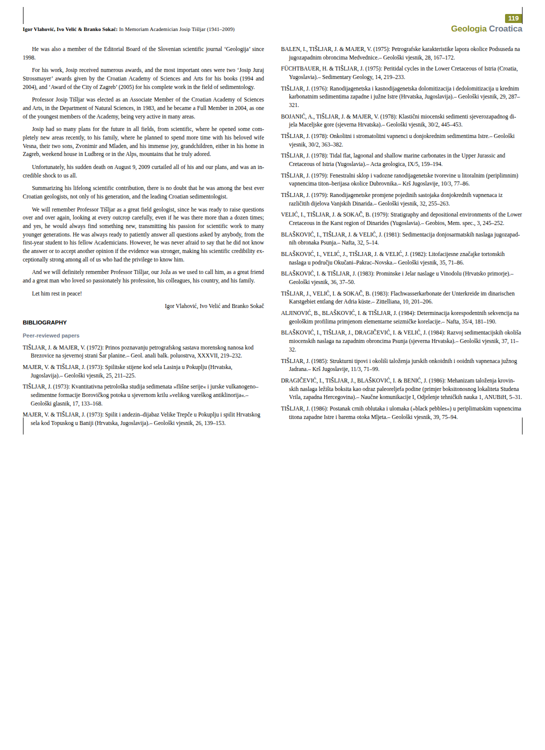Igor Vlahović, Ivo Velić & Branko Sokač: In Memoriam Academician Josip Tišljar (1941–2009)
119
Geologia Croatica
He was also a member of the Editorial Board of the Slovenian scientific journal ‘Geologija’ since 1998.
For his work, Josip received numerous awards, and the most important ones were two ‘Josip Juraj Strossmayer’ awards given by the Croatian Academy of Sciences and Arts for his books (1994 and 2004), and ‘Award of the City of Zagreb’ (2005) for his complete work in the field of sedimentology.
Professor Josip Tišljar was elected as an Associate Member of the Croatian Academy of Sciences and Arts, in the Department of Natural Sciences, in 1983, and he became a Full Member in 2004, as one of the youngest members of the Academy, being very active in many areas.
Josip had so many plans for the future in all fields, from scientific, where he opened some completely new areas recently, to his family, where he planned to spend more time with his beloved wife Vesna, their two sons, Zvonimir and Mladen, and his immense joy, grandchildren, either in his home in Zagreb, weekend house in Ludbreg or in the Alps, mountains that he truly adored.
Unfortunately, his sudden death on August 9, 2009 curtailed all of his and our plans, and was an incredible shock to us all.
Summarizing his lifelong scientific contribution, there is no doubt that he was among the best ever Croatian geologists, not only of his generation, and the leading Croatian sedimentologist.
We will remember Professor Tišljar as a great field geologist, since he was ready to raise questions over and over again, looking at every outcrop carefully, even if he was there more than a dozen times; and yes, he would always find something new, transmitting his passion for scientific work to many younger generations. He was always ready to patiently answer all questions asked by anybody, from the first-year student to his fellow Academicians. However, he was never afraid to say that he did not know the answer or to accept another opinion if the evidence was stronger, making his scientific credibility exceptionally strong among all of us who had the privilege to know him.
And we will definitely remember Professor Tišljar, our Joža as we used to call him, as a great friend and a great man who loved so passionately his profession, his colleagues, his country, and his family.
Let him rest in peace!
Igor Vlahović, Ivo Velić and Branko Sokač
BIBLIOGRAPHY
Peer-reviewed papers
TIŠLJAR, J. & MAJER, V. (1972): Prinos poznavanju petrografskog sastava morenskog nanosa kod Brezovice na sjevernoj strani Šar planine.– Geol. anali balk. poluostrva, XXXVII, 219–232.
MAJER, V. & TIŠLJAR, J. (1973): Spilitske stijene kod sela Lasinja u Pokuplju (Hrvatska, Jugoslavija).– Geološki vjesnik, 25, 211–225.
TIŠLJAR, J. (1973): Kvantitativna petrološka studija sedimenata »flišne serije« i jurske vulkanogeno–sedimentne formacije Borovičkog potoka u sjevernom krilu »velikog vareškog antiklinorija«.– Geološki glasnik, 17, 133–168.
MAJER, V. & TIŠLJAR, J. (1973): Spilit i andezin–dijabaz Velike Trepče u Pokuplju i spilit Hrvatskog sela kod Topuskog u Baniji (Hrvatska, Jugoslavija).– Geološki vjesnik, 26, 139–153.
BALEN, I., TIŠLJAR, J. & MAJER, V. (1975): Petrografske karakteristike lapora okolice Podsuseda na jugozapadnim obroncima Medvednice.– Geološki vjesnik, 28, 167–172.
FÜCHTBAUER, H. & TIŠLJAR, J. (1975): Peritidal cycles in the Lower Cretaceous of Istria (Croatia, Yugoslavia).– Sedimentary Geology, 14, 219–233.
TIŠLJAR, J. (1976): Ranodijagenetska i kasnodijagenetska dolomitizacija i dedolomitizacija u krednim karbonatnim sedimentima zapadne i južne Istre (Hrvatska, Jugoslavija).– Geološki vjesnik, 29, 287–321.
BOJANIĆ, A., TIŠLJAR, J. & MAJER, V. (1978): Klastični miocenski sedimenti sjeverozapadnog dijela Maceljske gore (sjeverna Hrvatska).– Geološki vjesnik, 30/2, 445–453.
TIŠLJAR, J. (1978): Onkolitni i stromatolitni vapnenci u donjokrednim sedimentima Istre.– Geološki vjesnik, 30/2, 363–382.
TIŠLJAR, J. (1978): Tidal flat, lagoonal and shallow marine carbonates in the Upper Jurassic and Cretaceous of Istria (Yugoslavia).– Acta geologica, IX/5, 159–194.
TIŠLJAR, J. (1979): Fenestralni sklop i vadozne ranodijagenetske tvorevine u litoralnim (periplimnim) vapnencima titon–berijasa okolice Dubrovnika.– Krš Jugoslavije, 10/3, 77–86.
TIŠLJAR, J. (1979): Ranodijagenetske promjene pojedinih sastojaka donjokrednih vapnenaca iz različitih dijelova Vanjskih Dinarida.– Geološki vjesnik, 32, 255–263.
VELIĆ, I., TIŠLJAR, J. & SOKAČ, B. (1979): Stratigraphy and depositional environments of the Lower Cretaceous in the Karst region of Dinarides (Yugoslavia).– Geobios, Mem. spec., 3, 245–252.
BLAŠKOVIĆ, I., TIŠLJAR, J. & VELIĆ, J. (1981): Sedimentacija donjosarmatskih naslaga jugozapadnih obronaka Psunja.– Nafta, 32, 5–14.
BLAŠKOVIĆ, I., VELIĆ, J., TIŠLJAR, J. & VELIĆ, J. (1982): Litofacijesne značajke tortonskih naslaga u području Okučani–Pakrac–Novska.– Geološki vjesnik, 35, 71–86.
BLAŠKOVIĆ, I. & TIŠLJAR, J. (1983): Prominske i Jelar naslage u Vinodolu (Hrvatsko primorje).– Geološki vjesnik, 36, 37–50.
TIŠLJAR, J., VELIĆ, I. & SOKAČ, B. (1983): Flachwasserkarbonate der Unterkreide im dinarischen Karstgebiet entlang der Adria küste.– Zittelliana, 10, 201–206.
ALJINOVIĆ, B., BLAŠKOVIĆ, I. & TIŠLJAR, J. (1984): Determinacija korespodentnih sekvencija na geološkim profilima primjenom elementarne seizmičke korelacije.– Nafta, 35/4, 181–190.
BLAŠKOVIĆ, I., TIŠLJAR, J., DRAGIČEVIĆ, I. & VELIĆ, J. (1984): Razvoj sedimentacijskih okoliša miocenskih naslaga na zapadnim obroncima Psunja (sjeverna Hrvatska).– Geološki vjesnik, 37, 11–32.
TIŠLJAR, J. (1985): Strukturni tipovi i okoliši taloženja jurskih onkoidnih i ooidnih vapnenaca južnog Jadrana.– Krš Jugoslavije, 11/3, 71–99.
DRAGIČEVIĆ, I., TIŠLJAR, J., BLAŠKOVIĆ, I. & BENIĆ, J. (1986): Mehanizam taloženja krovinskih naslaga ležišta boksita kao odraz paleoreljefa podine (primjer boksitonosnog lokaliteta Studena Vrila, zapadna Hercegovina).– Naučne komunikacije I, Odjelenje tehničkih nauka 1, ANUBiH, 5–31.
TIŠLJAR, J. (1986): Postanak crnih oblutaka i ulomaka (»black pebbles«) u periplimatskim vapnencima titona zapadne Istre i barema otoka Mljeta.– Geološki vjesnik, 39, 75–94.